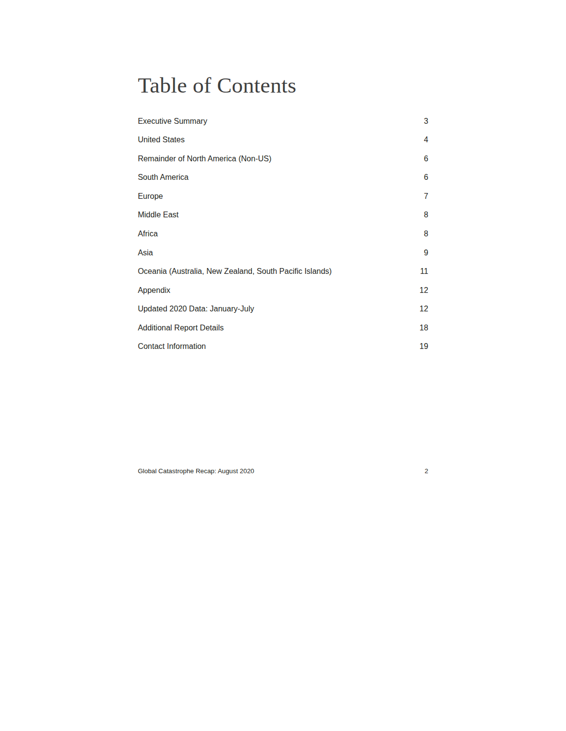Table of Contents
| Executive Summary | 3 |
| United States | 4 |
| Remainder of North America (Non-US) | 6 |
| South America | 6 |
| Europe | 7 |
| Middle East | 8 |
| Africa | 8 |
| Asia | 9 |
| Oceania (Australia, New Zealand, South Pacific Islands) | 11 |
| Appendix | 12 |
| Updated 2020 Data: January-July | 12 |
| Additional Report Details | 18 |
| Contact Information | 19 |
Global Catastrophe Recap: August 2020
2